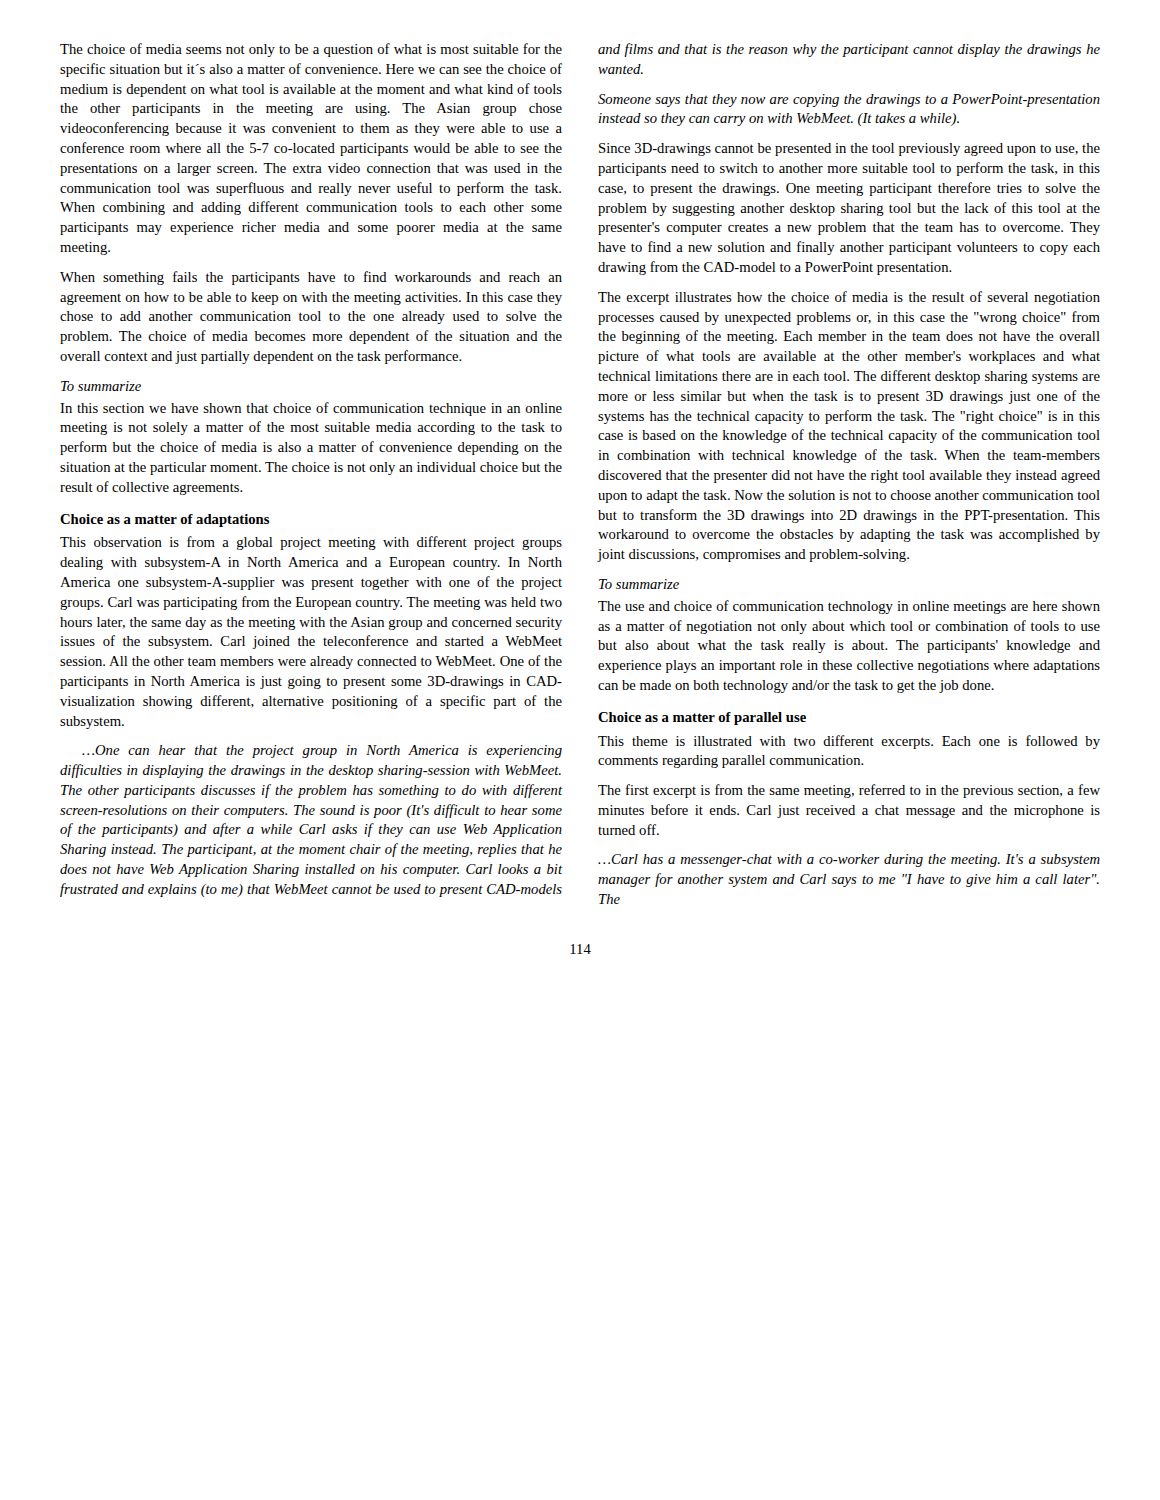The choice of media seems not only to be a question of what is most suitable for the specific situation but it´s also a matter of convenience. Here we can see the choice of medium is dependent on what tool is available at the moment and what kind of tools the other participants in the meeting are using. The Asian group chose videoconferencing because it was convenient to them as they were able to use a conference room where all the 5-7 co-located participants would be able to see the presentations on a larger screen. The extra video connection that was used in the communication tool was superfluous and really never useful to perform the task. When combining and adding different communication tools to each other some participants may experience richer media and some poorer media at the same meeting.
When something fails the participants have to find workarounds and reach an agreement on how to be able to keep on with the meeting activities. In this case they chose to add another communication tool to the one already used to solve the problem. The choice of media becomes more dependent of the situation and the overall context and just partially dependent on the task performance.
To summarize
In this section we have shown that choice of communication technique in an online meeting is not solely a matter of the most suitable media according to the task to perform but the choice of media is also a matter of convenience depending on the situation at the particular moment. The choice is not only an individual choice but the result of collective agreements.
Choice as a matter of adaptations
This observation is from a global project meeting with different project groups dealing with subsystem-A in North America and a European country. In North America one subsystem-A-supplier was present together with one of the project groups. Carl was participating from the European country. The meeting was held two hours later, the same day as the meeting with the Asian group and concerned security issues of the subsystem. Carl joined the teleconference and started a WebMeet session. All the other team members were already connected to WebMeet. One of the participants in North America is just going to present some 3D-drawings in CAD-visualization showing different, alternative positioning of a specific part of the subsystem.
…One can hear that the project group in North America is experiencing difficulties in displaying the drawings in the desktop sharing-session with WebMeet. The other participants discusses if the problem has something to do with different screen-resolutions on their computers. The sound is poor (It's difficult to hear some of the participants) and after a while Carl asks if they can use Web Application Sharing instead. The participant, at the moment chair of the meeting, replies that he does not have Web Application Sharing installed on his computer. Carl looks a bit frustrated and explains (to me) that WebMeet cannot be used to present CAD-models and films and that is the reason why the participant cannot display the drawings he wanted.
Someone says that they now are copying the drawings to a PowerPoint-presentation instead so they can carry on with WebMeet. (It takes a while).
Since 3D-drawings cannot be presented in the tool previously agreed upon to use, the participants need to switch to another more suitable tool to perform the task, in this case, to present the drawings. One meeting participant therefore tries to solve the problem by suggesting another desktop sharing tool but the lack of this tool at the presenter's computer creates a new problem that the team has to overcome. They have to find a new solution and finally another participant volunteers to copy each drawing from the CAD-model to a PowerPoint presentation.
The excerpt illustrates how the choice of media is the result of several negotiation processes caused by unexpected problems or, in this case the "wrong choice" from the beginning of the meeting. Each member in the team does not have the overall picture of what tools are available at the other member's workplaces and what technical limitations there are in each tool. The different desktop sharing systems are more or less similar but when the task is to present 3D drawings just one of the systems has the technical capacity to perform the task. The "right choice" is in this case is based on the knowledge of the technical capacity of the communication tool in combination with technical knowledge of the task. When the team-members discovered that the presenter did not have the right tool available they instead agreed upon to adapt the task. Now the solution is not to choose another communication tool but to transform the 3D drawings into 2D drawings in the PPT-presentation. This workaround to overcome the obstacles by adapting the task was accomplished by joint discussions, compromises and problem-solving.
To summarize
The use and choice of communication technology in online meetings are here shown as a matter of negotiation not only about which tool or combination of tools to use but also about what the task really is about. The participants' knowledge and experience plays an important role in these collective negotiations where adaptations can be made on both technology and/or the task to get the job done.
Choice as a matter of parallel use
This theme is illustrated with two different excerpts. Each one is followed by comments regarding parallel communication.
The first excerpt is from the same meeting, referred to in the previous section, a few minutes before it ends. Carl just received a chat message and the microphone is turned off.
…Carl has a messenger-chat with a co-worker during the meeting. It's a subsystem manager for another system and Carl says to me "I have to give him a call later". The
114